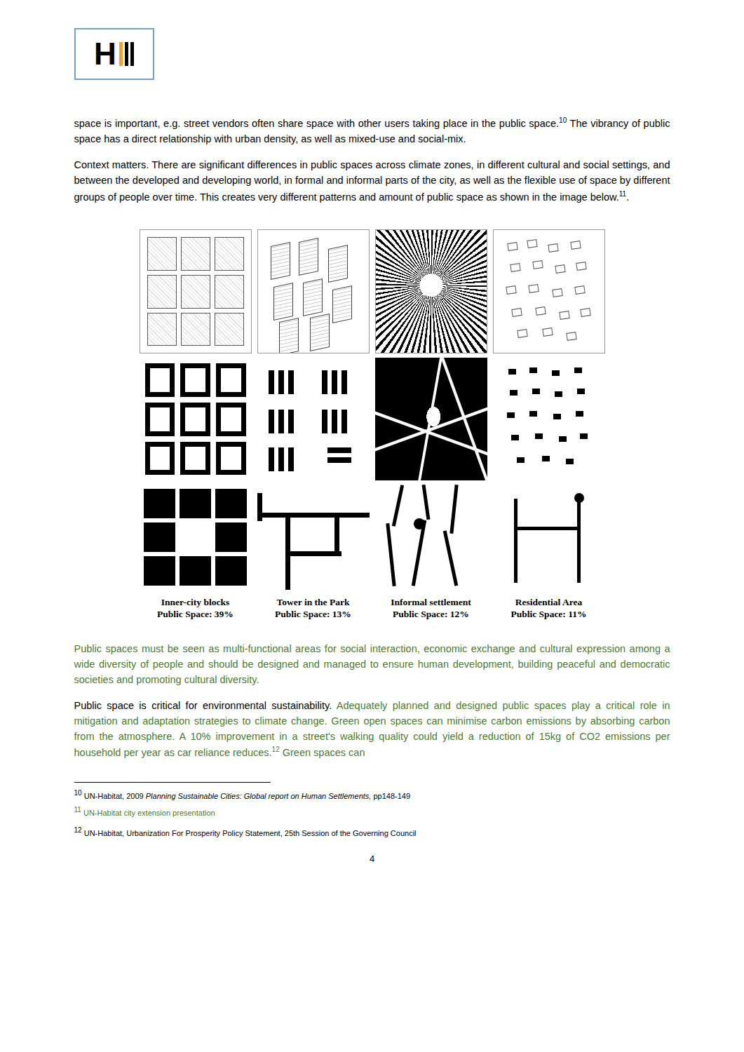H
space is important, e.g. street vendors often share space with other users taking place in the public space.10 The vibrancy of public space has a direct relationship with urban density, as well as mixed-use and social-mix.
Context matters. There are significant differences in public spaces across climate zones, in different cultural and social settings, and between the developed and developing world, in formal and informal parts of the city, as well as the flexible use of space by different groups of people over time. This creates very different patterns and amount of public space as shown in the image below.11.
Inner-city blocks
Public Space: 39%
Tower in the Park
Public Space: 13%
Informal settlement
Public Space: 12%
Residential Area
Public Space: 11%
Public spaces must be seen as multi-functional areas for social interaction, economic exchange and cultural expression among a wide diversity of people and should be designed and managed to ensure human development, building peaceful and democratic societies and promoting cultural diversity.
Public space is critical for environmental sustainability. Adequately planned and designed public spaces play a critical role in mitigation and adaptation strategies to climate change. Green open spaces can minimise carbon emissions by absorbing carbon from the atmosphere. A 10% improvement in a street's walking quality could yield a reduction of 15kg of CO2 emissions per household per year as car reliance reduces.12 Green spaces can
10 UN-Habitat, 2009 Planning Sustainable Cities: Global report on Human Settlements, pp148-149
11 UN-Habitat city extension presentation
12 UN-Habitat, Urbanization For Prosperity Policy Statement, 25th Session of the Governing Council
4